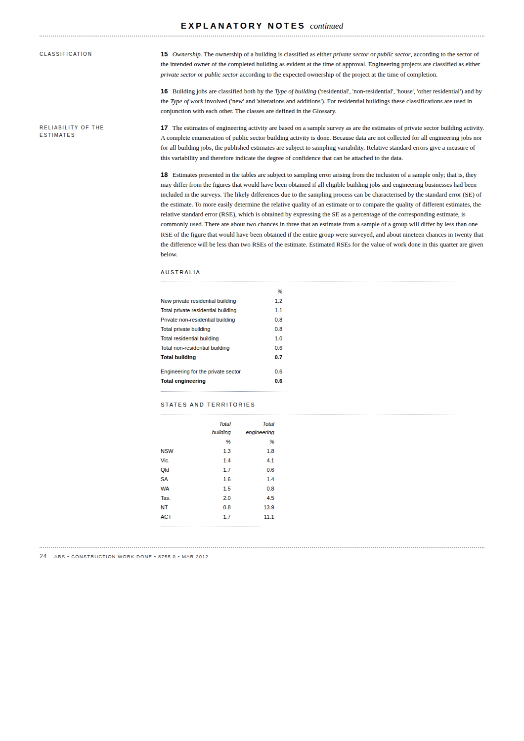EXPLANATORY NOTES continued
CLASSIFICATION
15 Ownership. The ownership of a building is classified as either private sector or public sector, according to the sector of the intended owner of the completed building as evident at the time of approval. Engineering projects are classified as either private sector or public sector according to the expected ownership of the project at the time of completion.
16 Building jobs are classified both by the Type of building ('residential', 'non-residential', 'house', 'other residential') and by the Type of work involved ('new' and 'alterations and additions'). For residential buildings these classifications are used in conjunction with each other. The classes are defined in the Glossary.
RELIABILITY OF THE
ESTIMATES
17 The estimates of engineering activity are based on a sample survey as are the estimates of private sector building activity. A complete enumeration of public sector building activity is done. Because data are not collected for all engineering jobs nor for all building jobs, the published estimates are subject to sampling variability. Relative standard errors give a measure of this variability and therefore indicate the degree of confidence that can be attached to the data.
18 Estimates presented in the tables are subject to sampling error arising from the inclusion of a sample only; that is, they may differ from the figures that would have been obtained if all eligible building jobs and engineering businesses had been included in the surveys. The likely differences due to the sampling process can be characterised by the standard error (SE) of the estimate. To more easily determine the relative quality of an estimate or to compare the quality of different estimates, the relative standard error (RSE), which is obtained by expressing the SE as a percentage of the corresponding estimate, is commonly used. There are about two chances in three that an estimate from a sample of a group will differ by less than one RSE of the figure that would have been obtained if the entire group were surveyed, and about nineteen chances in twenty that the difference will be less than two RSEs of the estimate. Estimated RSEs for the value of work done in this quarter are given below.
AUSTRALIA
| | % |
| New private residential building | 1.2 |
| Total private residential building | 1.1 |
| Private non-residential building | 0.8 |
| Total private building | 0.8 |
| Total residential building | 1.0 |
| Total non-residential building | 0.6 |
| Total building | 0.7 |
| Engineering for the private sector | 0.6 |
| Total engineering | 0.6 |
STATES AND TERRITORIES
| | Total building | Total engineering |
| | % | % |
| NSW | 1.3 | 1.8 |
| Vic. | 1.4 | 4.1 |
| Qld | 1.7 | 0.6 |
| SA | 1.6 | 1.4 |
| WA | 1.5 | 0.8 |
| Tas. | 2.0 | 4.5 |
| NT | 0.8 | 13.9 |
| ACT | 1.7 | 11.1 |
24 ABS • CONSTRUCTION WORK DONE • 8755.0 • MAR 2012